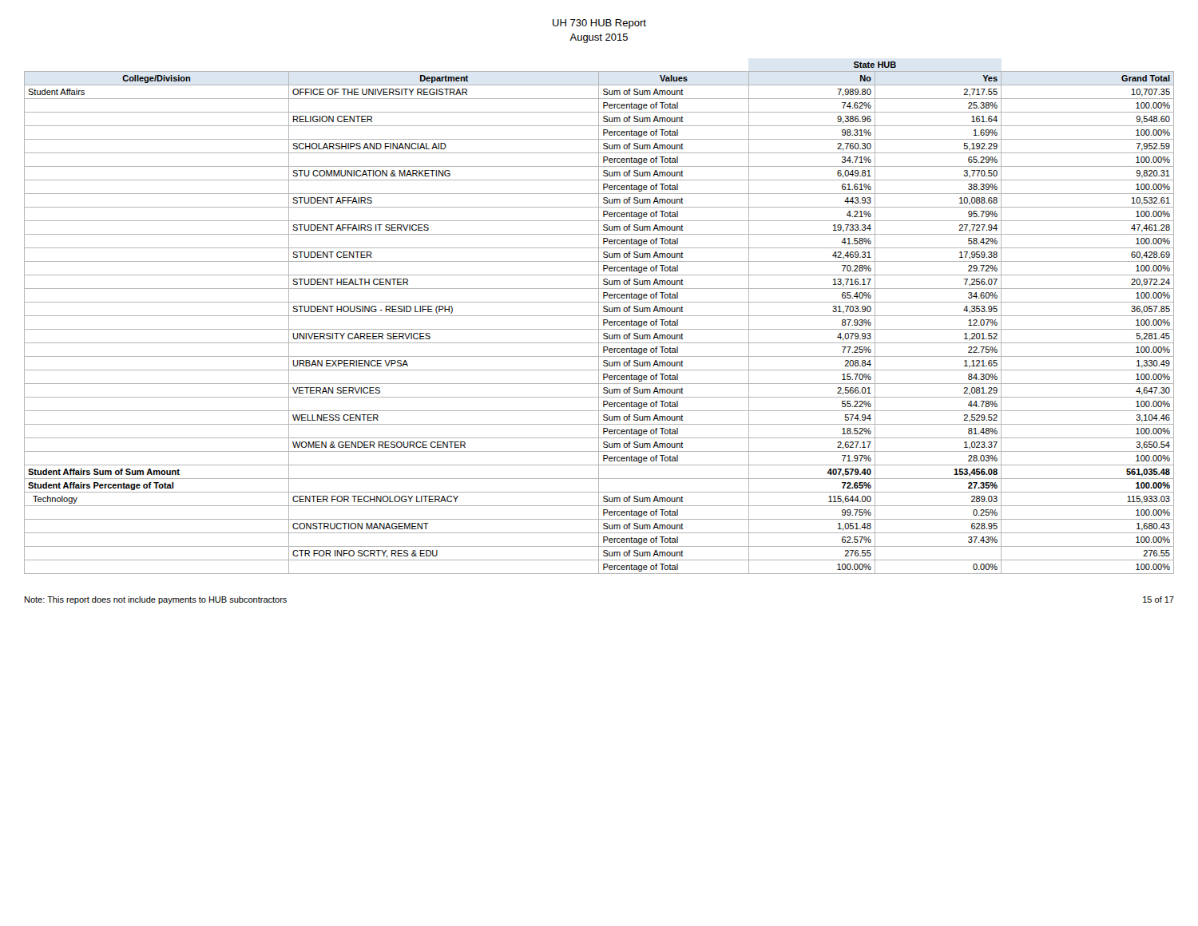UH 730 HUB Report
August 2015
| | | | State HUB | |
| --- | --- | --- | --- | --- |
| College/Division | Department | Values | No | Yes | Grand Total |
| Student Affairs | OFFICE OF THE UNIVERSITY REGISTRAR | Sum of Sum Amount | 7,989.80 | 2,717.55 | 10,707.35 |
| | | Percentage of Total | 74.62% | 25.38% | 100.00% |
| | RELIGION CENTER | Sum of Sum Amount | 9,386.96 | 161.64 | 9,548.60 |
| | | Percentage of Total | 98.31% | 1.69% | 100.00% |
| | SCHOLARSHIPS AND FINANCIAL AID | Sum of Sum Amount | 2,760.30 | 5,192.29 | 7,952.59 |
| | | Percentage of Total | 34.71% | 65.29% | 100.00% |
| | STU COMMUNICATION & MARKETING | Sum of Sum Amount | 6,049.81 | 3,770.50 | 9,820.31 |
| | | Percentage of Total | 61.61% | 38.39% | 100.00% |
| | STUDENT AFFAIRS | Sum of Sum Amount | 443.93 | 10,088.68 | 10,532.61 |
| | | Percentage of Total | 4.21% | 95.79% | 100.00% |
| | STUDENT AFFAIRS IT SERVICES | Sum of Sum Amount | 19,733.34 | 27,727.94 | 47,461.28 |
| | | Percentage of Total | 41.58% | 58.42% | 100.00% |
| | STUDENT CENTER | Sum of Sum Amount | 42,469.31 | 17,959.38 | 60,428.69 |
| | | Percentage of Total | 70.28% | 29.72% | 100.00% |
| | STUDENT HEALTH CENTER | Sum of Sum Amount | 13,716.17 | 7,256.07 | 20,972.24 |
| | | Percentage of Total | 65.40% | 34.60% | 100.00% |
| | STUDENT HOUSING - RESID LIFE (PH) | Sum of Sum Amount | 31,703.90 | 4,353.95 | 36,057.85 |
| | | Percentage of Total | 87.93% | 12.07% | 100.00% |
| | UNIVERSITY CAREER SERVICES | Sum of Sum Amount | 4,079.93 | 1,201.52 | 5,281.45 |
| | | Percentage of Total | 77.25% | 22.75% | 100.00% |
| | URBAN EXPERIENCE VPSA | Sum of Sum Amount | 208.84 | 1,121.65 | 1,330.49 |
| | | Percentage of Total | 15.70% | 84.30% | 100.00% |
| | VETERAN SERVICES | Sum of Sum Amount | 2,566.01 | 2,081.29 | 4,647.30 |
| | | Percentage of Total | 55.22% | 44.78% | 100.00% |
| | WELLNESS CENTER | Sum of Sum Amount | 574.94 | 2,529.52 | 3,104.46 |
| | | Percentage of Total | 18.52% | 81.48% | 100.00% |
| | WOMEN & GENDER RESOURCE CENTER | Sum of Sum Amount | 2,627.17 | 1,023.37 | 3,650.54 |
| | | Percentage of Total | 71.97% | 28.03% | 100.00% |
| Student Affairs Sum of Sum Amount | | | 407,579.40 | 153,456.08 | 561,035.48 |
| Student Affairs Percentage of Total | | | 72.65% | 27.35% | 100.00% |
| Technology | CENTER FOR TECHNOLOGY LITERACY | Sum of Sum Amount | 115,644.00 | 289.03 | 115,933.03 |
| | | Percentage of Total | 99.75% | 0.25% | 100.00% |
| | CONSTRUCTION MANAGEMENT | Sum of Sum Amount | 1,051.48 | 628.95 | 1,680.43 |
| | | Percentage of Total | 62.57% | 37.43% | 100.00% |
| | CTR FOR INFO SCRTY, RES & EDU | Sum of Sum Amount | 276.55 | | 276.55 |
| | | Percentage of Total | 100.00% | 0.00% | 100.00% |
Note: This report does not include payments to HUB subcontractors
15 of 17